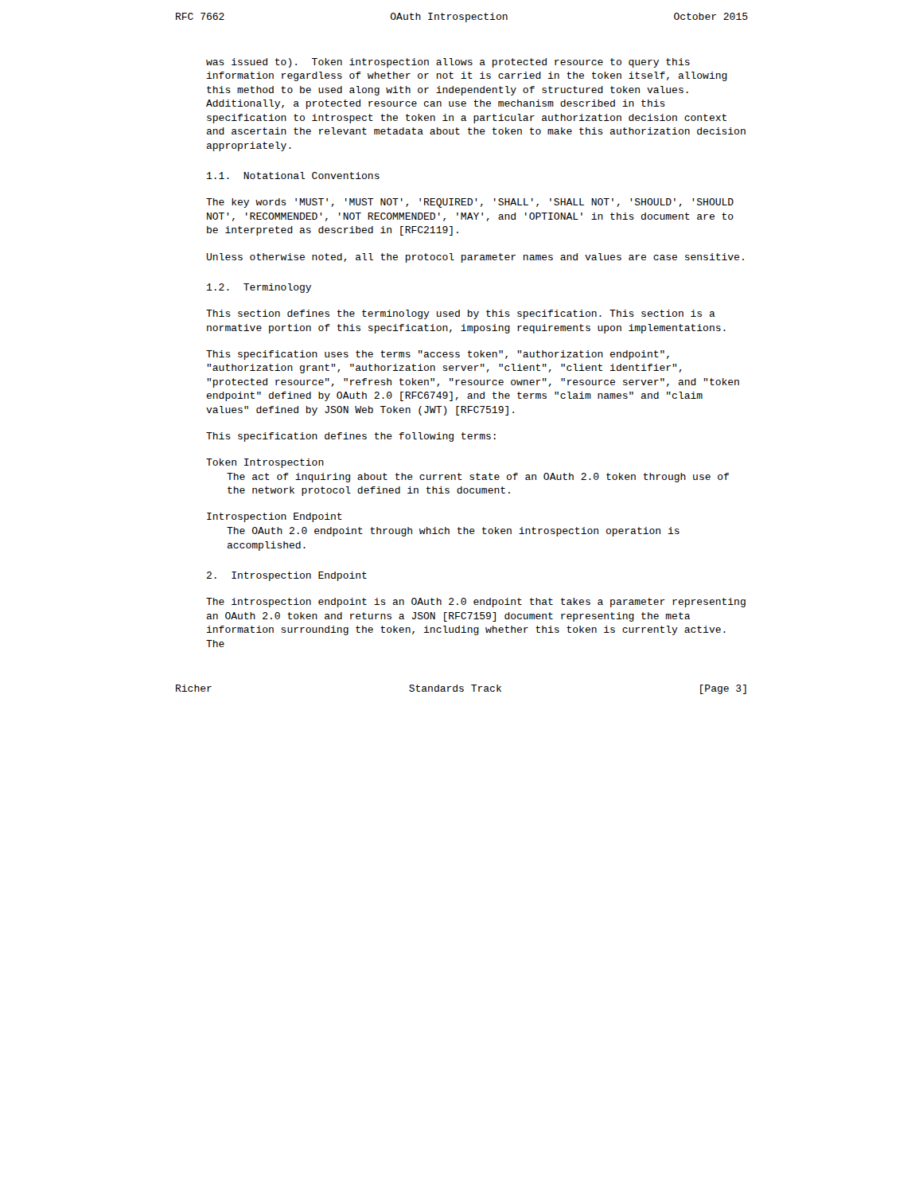RFC 7662 OAuth Introspection October 2015
was issued to). Token introspection allows a protected resource to query this information regardless of whether or not it is carried in the token itself, allowing this method to be used along with or independently of structured token values. Additionally, a protected resource can use the mechanism described in this specification to introspect the token in a particular authorization decision context and ascertain the relevant metadata about the token to make this authorization decision appropriately.
1.1. Notational Conventions
The key words 'MUST', 'MUST NOT', 'REQUIRED', 'SHALL', 'SHALL NOT', 'SHOULD', 'SHOULD NOT', 'RECOMMENDED', 'NOT RECOMMENDED', 'MAY', and 'OPTIONAL' in this document are to be interpreted as described in [RFC2119].
Unless otherwise noted, all the protocol parameter names and values are case sensitive.
1.2. Terminology
This section defines the terminology used by this specification. This section is a normative portion of this specification, imposing requirements upon implementations.
This specification uses the terms "access token", "authorization endpoint", "authorization grant", "authorization server", "client", "client identifier", "protected resource", "refresh token", "resource owner", "resource server", and "token endpoint" defined by OAuth 2.0 [RFC6749], and the terms "claim names" and "claim values" defined by JSON Web Token (JWT) [RFC7519].
This specification defines the following terms:
Token Introspection
The act of inquiring about the current state of an OAuth 2.0 token through use of the network protocol defined in this document.
Introspection Endpoint
The OAuth 2.0 endpoint through which the token introspection operation is accomplished.
2. Introspection Endpoint
The introspection endpoint is an OAuth 2.0 endpoint that takes a parameter representing an OAuth 2.0 token and returns a JSON [RFC7159] document representing the meta information surrounding the token, including whether this token is currently active. The
Richer Standards Track [Page 3]